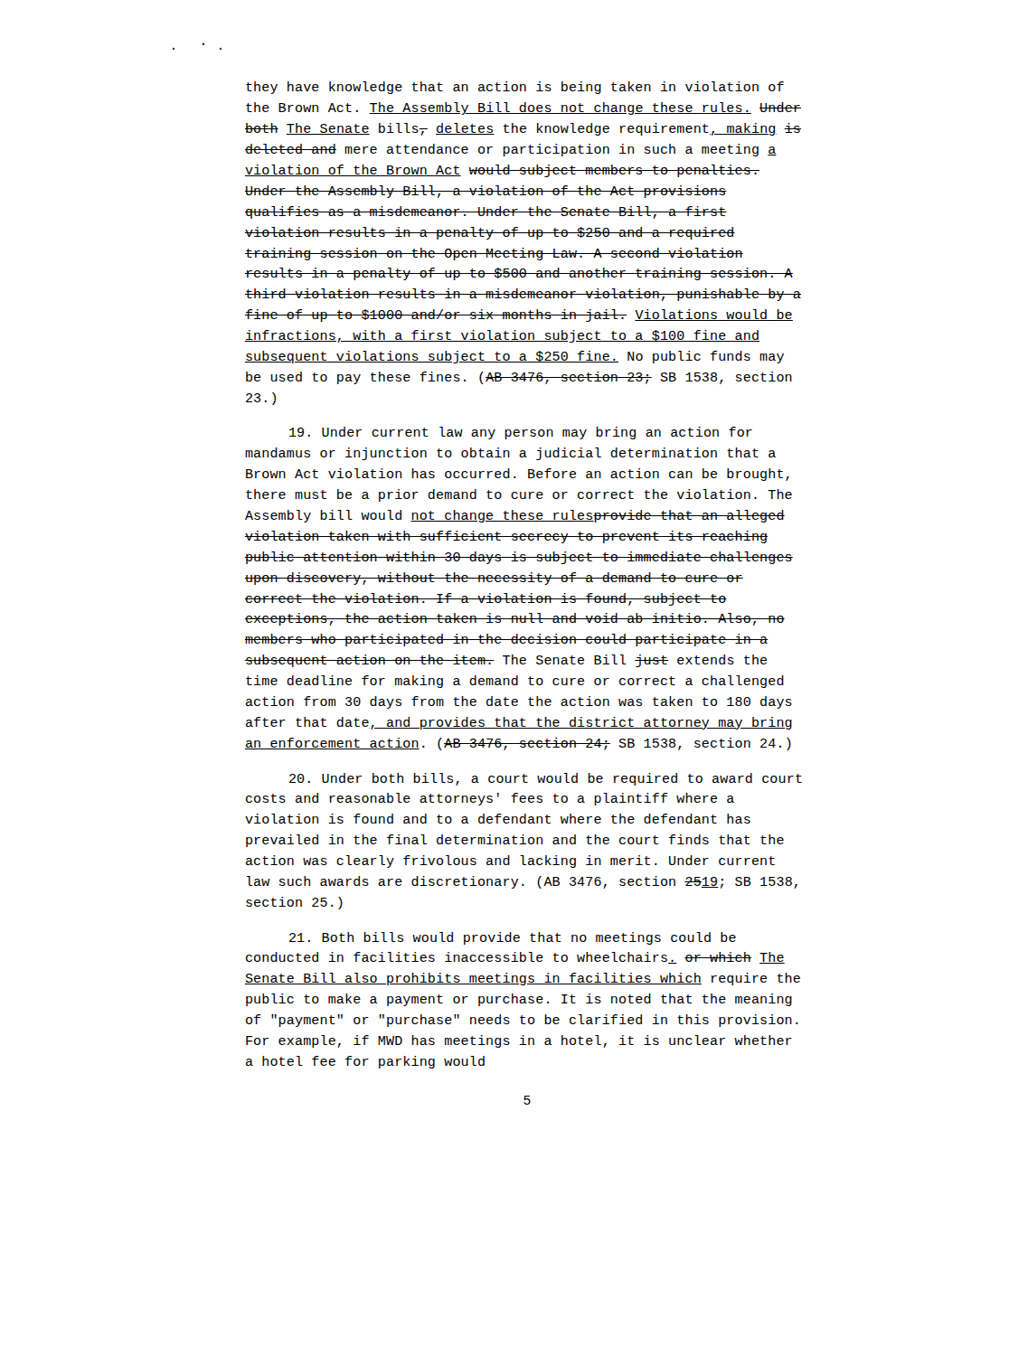. .
·
they have knowledge that an action is being taken in violation of the Brown Act. The Assembly Bill does not change these rules. Under both The Senate bills, deletes the knowledge requirement, making is deleted and mere attendance or participation in such a meeting a violation of the Brown Act would subject members to penalties. Under the Assembly Bill, a violation of the Act provisions qualifies as a misdemeanor. Under the Senate Bill, a first violation results in a penalty of up to $250 and a required training session on the Open Meeting Law. A second violation results in a penalty of up to $500 and another training session. A third violation results in a misdemeanor violation, punishable by a fine of up to $1000 and/or six months in jail. Violations would be infractions, with a first violation subject to a $100 fine and subsequent violations subject to a $250 fine. No public funds may be used to pay these fines. (AB 3476, section 23; SB 1538, section 23.)
19. Under current law any person may bring an action for mandamus or injunction to obtain a judicial determination that a Brown Act violation has occurred. Before an action can be brought, there must be a prior demand to cure or correct the violation. The Assembly bill would not change these rules provide that an alleged violation taken with sufficient secrecy to prevent its reaching public attention within 30 days is subject to immediate challenges upon discovery, without the necessity of a demand to cure or correct the violation. If a violation is found, subject to exceptions, the action taken is null and void ab initio. Also, no members who participated in the decision could participate in a subsequent action on the item. The Senate Bill just extends the time deadline for making a demand to cure or correct a challenged action from 30 days from the date the action was taken to 180 days after that date, and provides that the district attorney may bring an enforcement action. (AB 3476, section 24; SB 1538, section 24.)
20. Under both bills, a court would be required to award court costs and reasonable attorneys' fees to a plaintiff where a violation is found and to a defendant where the defendant has prevailed in the final determination and the court finds that the action was clearly frivolous and lacking in merit. Under current law such awards are discretionary. (AB 3476, section 2519; SB 1538, section 25.)
21. Both bills would provide that no meetings could be conducted in facilities inaccessible to wheelchairs. or which The Senate Bill also prohibits meetings in facilities which require the public to make a payment or purchase. It is noted that the meaning of "payment" or "purchase" needs to be clarified in this provision. For example, if MWD has meetings in a hotel, it is unclear whether a hotel fee for parking would
5